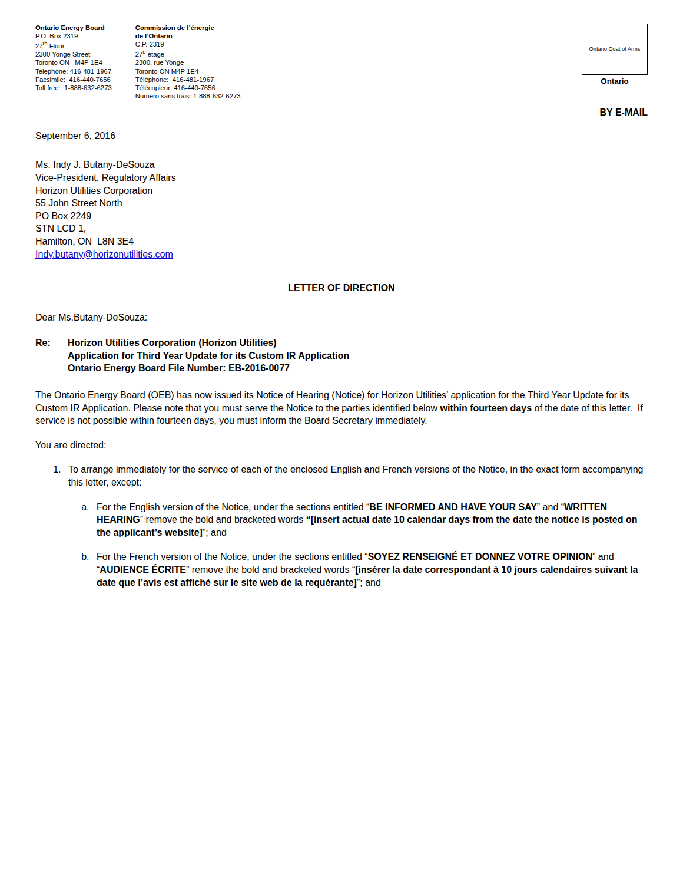Ontario Energy Board
P.O. Box 2319
27th Floor
2300 Yonge Street
Toronto ON M4P 1E4
Telephone: 416-481-1967
Facsimile: 416-440-7656
Toll free: 1-888-632-6273
Commission de l’énergie
de l’Ontario
C.P. 2319
27e étage
2300, rue Yonge
Toronto ON M4P 1E4
Téléphone: 416-481-1967
Télécopieur: 416-440-7656
Numéro sans frais: 1-888-632-6273
Ontario Coat of Arms
Ontario
BY E-MAIL
September 6, 2016
Ms. Indy J. Butany-DeSouza
Vice-President, Regulatory Affairs
Horizon Utilities Corporation
55 John Street North
PO Box 2249
STN LCD 1,
Hamilton, ON L8N 3E4
Indy.butany@horizonutilities.com
LETTER OF DIRECTION
Dear Ms.Butany-DeSouza:
Re:
Horizon Utilities Corporation (Horizon Utilities)
Application for Third Year Update for its Custom IR Application
Ontario Energy Board File Number: EB-2016-0077
The Ontario Energy Board (OEB) has now issued its Notice of Hearing (Notice) for Horizon Utilities’ application for the Third Year Update for its Custom IR Application. Please note that you must serve the Notice to the parties identified below within fourteen days of the date of this letter. If service is not possible within fourteen days, you must inform the Board Secretary immediately.
You are directed:
To arrange immediately for the service of each of the enclosed English and French versions of the Notice, in the exact form accompanying this letter, except:
For the English version of the Notice, under the sections entitled “BE INFORMED AND HAVE YOUR SAY” and “WRITTEN HEARING” remove the bold and bracketed words “[insert actual date 10 calendar days from the date the notice is posted on the applicant’s website]”; and
For the French version of the Notice, under the sections entitled “SOYEZ RENSEIGNÉ ET DONNEZ VOTRE OPINION” and “AUDIENCE ÉCRITE” remove the bold and bracketed words “[insérer la date correspondant à 10 jours calendaires suivant la date que l’avis est affiché sur le site web de la requérante]”; and